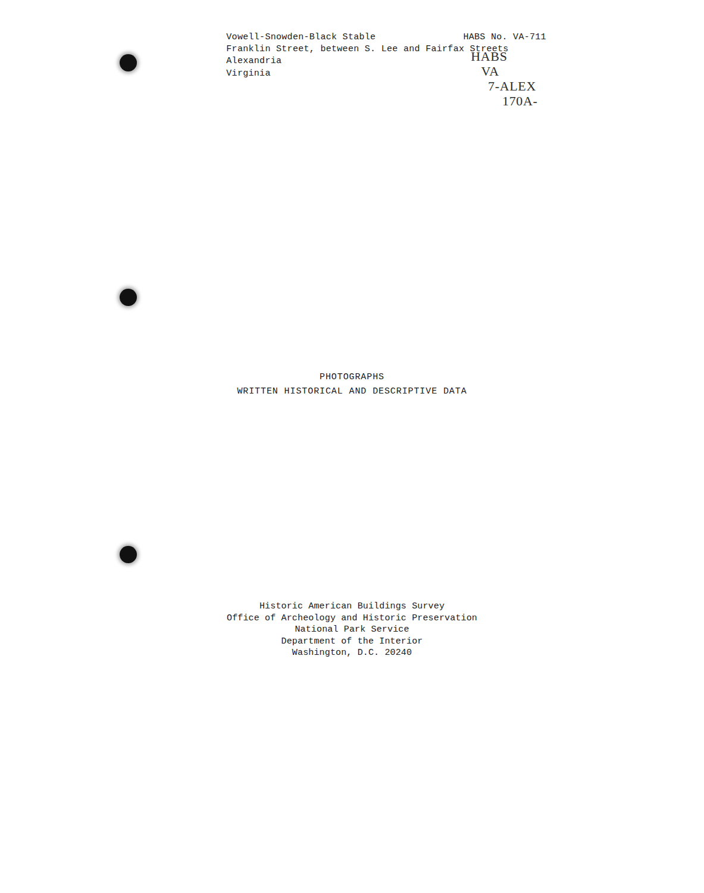Vowell-Snowden-Black Stable Franklin Street, between S. Lee and Fairfax Streets Alexandria Virginia
HABS No. VA-711
HABS
VA
7-ALEX
170A-
PHOTOGRAPHS
WRITTEN HISTORICAL AND DESCRIPTIVE DATA
Historic American Buildings Survey
Office of Archeology and Historic Preservation
National Park Service
Department of the Interior
Washington, D.C. 20240